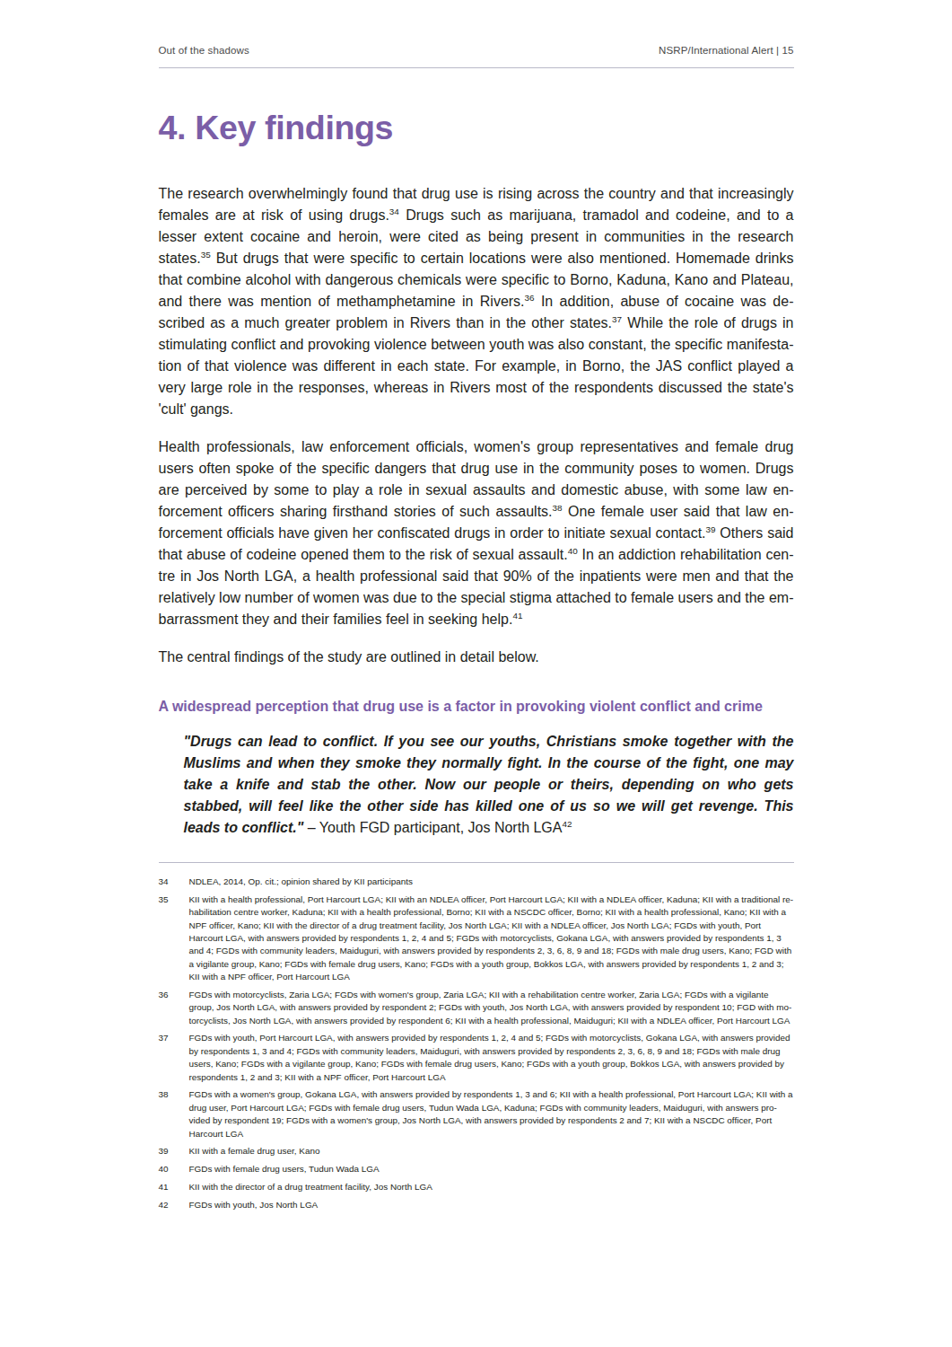Out of the shadows
NSRP/International Alert | 15
4. Key findings
The research overwhelmingly found that drug use is rising across the country and that increasingly females are at risk of using drugs.34 Drugs such as marijuana, tramadol and codeine, and to a lesser extent cocaine and heroin, were cited as being present in communities in the research states.35 But drugs that were specific to certain locations were also mentioned. Homemade drinks that combine alcohol with dangerous chemicals were specific to Borno, Kaduna, Kano and Plateau, and there was mention of methamphetamine in Rivers.36 In addition, abuse of cocaine was described as a much greater problem in Rivers than in the other states.37 While the role of drugs in stimulating conflict and provoking violence between youth was also constant, the specific manifestation of that violence was different in each state. For example, in Borno, the JAS conflict played a very large role in the responses, whereas in Rivers most of the respondents discussed the state's 'cult' gangs.
Health professionals, law enforcement officials, women's group representatives and female drug users often spoke of the specific dangers that drug use in the community poses to women. Drugs are perceived by some to play a role in sexual assaults and domestic abuse, with some law enforcement officers sharing firsthand stories of such assaults.38 One female user said that law enforcement officials have given her confiscated drugs in order to initiate sexual contact.39 Others said that abuse of codeine opened them to the risk of sexual assault.40 In an addiction rehabilitation centre in Jos North LGA, a health professional said that 90% of the inpatients were men and that the relatively low number of women was due to the special stigma attached to female users and the embarrassment they and their families feel in seeking help.41
The central findings of the study are outlined in detail below.
A widespread perception that drug use is a factor in provoking violent conflict and crime
"Drugs can lead to conflict. If you see our youths, Christians smoke together with the Muslims and when they smoke they normally fight. In the course of the fight, one may take a knife and stab the other. Now our people or theirs, depending on who gets stabbed, will feel like the other side has killed one of us so we will get revenge. This leads to conflict." – Youth FGD participant, Jos North LGA42
NDLEA, 2014, Op. cit.; opinion shared by KII participants
KII with a health professional, Port Harcourt LGA; KII with an NDLEA officer, Port Harcourt LGA; KII with a NDLEA officer, Kaduna; KII with a traditional rehabilitation centre worker, Kaduna; KII with a health professional, Borno; KII with a NSCDC officer, Borno; KII with a health professional, Kano; KII with a NPF officer, Kano; KII with the director of a drug treatment facility, Jos North LGA; KII with a NDLEA officer, Jos North LGA; FGDs with youth, Port Harcourt LGA, with answers provided by respondents 1, 2, 4 and 5; FGDs with motorcyclists, Gokana LGA, with answers provided by respondents 1, 3 and 4; FGDs with community leaders, Maiduguri, with answers provided by respondents 2, 3, 6, 8, 9 and 18; FGDs with male drug users, Kano; FGD with a vigilante group, Kano; FGDs with female drug users, Kano; FGDs with a youth group, Bokkos LGA, with answers provided by respondents 1, 2 and 3; KII with a NPF officer, Port Harcourt LGA
FGDs with motorcyclists, Zaria LGA; FGDs with women's group, Zaria LGA; KII with a rehabilitation centre worker, Zaria LGA; FGDs with a vigilante group, Jos North LGA, with answers provided by respondent 2; FGDs with youth, Jos North LGA, with answers provided by respondent 10; FGD with motorcyclists, Jos North LGA, with answers provided by respondent 6; KII with a health professional, Maiduguri; KII with a NDLEA officer, Port Harcourt LGA
FGDs with youth, Port Harcourt LGA, with answers provided by respondents 1, 2, 4 and 5; FGDs with motorcyclists, Gokana LGA, with answers provided by respondents 1, 3 and 4; FGDs with community leaders, Maiduguri, with answers provided by respondents 2, 3, 6, 8, 9 and 18; FGDs with male drug users, Kano; FGDs with a vigilante group, Kano; FGDs with female drug users, Kano; FGDs with a youth group, Bokkos LGA, with answers provided by respondents 1, 2 and 3; KII with a NPF officer, Port Harcourt LGA
FGDs with a women's group, Gokana LGA, with answers provided by respondents 1, 3 and 6; KII with a health professional, Port Harcourt LGA; KII with a drug user, Port Harcourt LGA; FGDs with female drug users, Tudun Wada LGA, Kaduna; FGDs with community leaders, Maiduguri, with answers provided by respondent 19; FGDs with a women's group, Jos North LGA, with answers provided by respondents 2 and 7; KII with a NSCDC officer, Port Harcourt LGA
KII with a female drug user, Kano
FGDs with female drug users, Tudun Wada LGA
KII with the director of a drug treatment facility, Jos North LGA
FGDs with youth, Jos North LGA